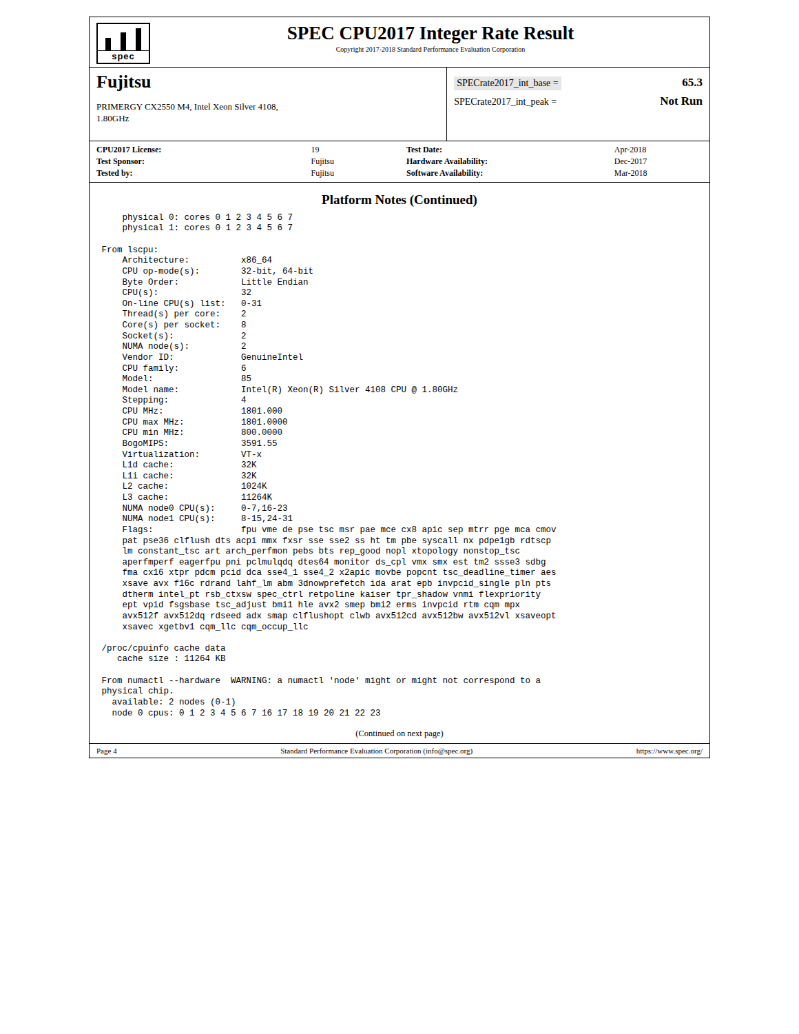spec
SPEC CPU2017 Integer Rate Result
Copyright 2017-2018 Standard Performance Evaluation Corporation
Fujitsu
PRIMERGY CX2550 M4, Intel Xeon Silver 4108,
1.80GHz
SPECrate2017_int_base = 65.3
SPECrate2017_int_peak = Not Run
| CPU2017 License: | 19 |
| Test Sponsor: | Fujitsu |
| Tested by: | Fujitsu |
| Test Date: | Apr-2018 |
| Hardware Availability: | Dec-2017 |
| Software Availability: | Mar-2018 |
Platform Notes (Continued)
     physical 0: cores 0 1 2 3 4 5 6 7
     physical 1: cores 0 1 2 3 4 5 6 7

 From lscpu:
     Architecture:          x86_64
     CPU op-mode(s):        32-bit, 64-bit
     Byte Order:            Little Endian
     CPU(s):                32
     On-line CPU(s) list:   0-31
     Thread(s) per core:    2
     Core(s) per socket:    8
     Socket(s):             2
     NUMA node(s):          2
     Vendor ID:             GenuineIntel
     CPU family:            6
     Model:                 85
     Model name:            Intel(R) Xeon(R) Silver 4108 CPU @ 1.80GHz
     Stepping:              4
     CPU MHz:               1801.000
     CPU max MHz:           1801.0000
     CPU min MHz:           800.0000
     BogoMIPS:              3591.55
     Virtualization:        VT-x
     L1d cache:             32K
     L1i cache:             32K
     L2 cache:              1024K
     L3 cache:              11264K
     NUMA node0 CPU(s):     0-7,16-23
     NUMA node1 CPU(s):     8-15,24-31
     Flags:                 fpu vme de pse tsc msr pae mce cx8 apic sep mtrr pge mca cmov
     pat pse36 clflush dts acpi mmx fxsr sse sse2 ss ht tm pbe syscall nx pdpe1gb rdtscp
     lm constant_tsc art arch_perfmon pebs bts rep_good nopl xtopology nonstop_tsc
     aperfmperf eagerfpu pni pclmulqdq dtes64 monitor ds_cpl vmx smx est tm2 ssse3 sdbg
     fma cx16 xtpr pdcm pcid dca sse4_1 sse4_2 x2apic movbe popcnt tsc_deadline_timer aes
     xsave avx f16c rdrand lahf_lm abm 3dnowprefetch ida arat epb invpcid_single pln pts
     dtherm intel_pt rsb_ctxsw spec_ctrl retpoline kaiser tpr_shadow vnmi flexpriority
     ept vpid fsgsbase tsc_adjust bmi1 hle avx2 smep bmi2 erms invpcid rtm cqm mpx
     avx512f avx512dq rdseed adx smap clflushopt clwb avx512cd avx512bw avx512vl xsaveopt
     xsavec xgetbv1 cqm_llc cqm_occup_llc

 /proc/cpuinfo cache data
    cache size : 11264 KB

 From numactl --hardware  WARNING: a numactl 'node' might or might not correspond to a
 physical chip.
   available: 2 nodes (0-1)
   node 0 cpus: 0 1 2 3 4 5 6 7 16 17 18 19 20 21 22 23
(Continued on next page)
Page 4 Standard Performance Evaluation Corporation (info@spec.org) https://www.spec.org/